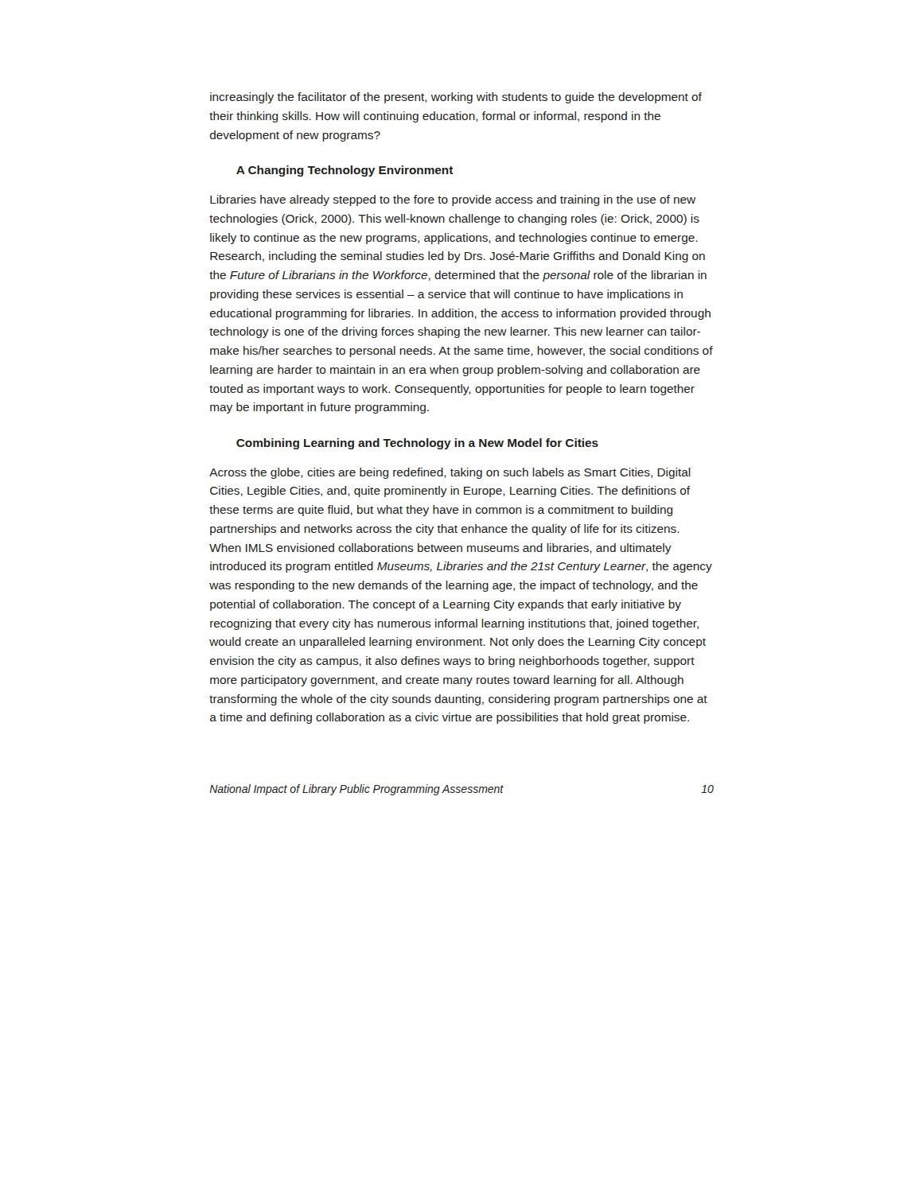increasingly the facilitator of the present, working with students to guide the development of their thinking skills. How will continuing education, formal or informal, respond in the development of new programs?
A Changing Technology Environment
Libraries have already stepped to the fore to provide access and training in the use of new technologies (Orick, 2000). This well-known challenge to changing roles (ie: Orick, 2000) is likely to continue as the new programs, applications, and technologies continue to emerge. Research, including the seminal studies led by Drs. José-Marie Griffiths and Donald King on the Future of Librarians in the Workforce, determined that the personal role of the librarian in providing these services is essential – a service that will continue to have implications in educational programming for libraries. In addition, the access to information provided through technology is one of the driving forces shaping the new learner. This new learner can tailor-make his/her searches to personal needs. At the same time, however, the social conditions of learning are harder to maintain in an era when group problem-solving and collaboration are touted as important ways to work. Consequently, opportunities for people to learn together may be important in future programming.
Combining Learning and Technology in a New Model for Cities
Across the globe, cities are being redefined, taking on such labels as Smart Cities, Digital Cities, Legible Cities, and, quite prominently in Europe, Learning Cities. The definitions of these terms are quite fluid, but what they have in common is a commitment to building partnerships and networks across the city that enhance the quality of life for its citizens. When IMLS envisioned collaborations between museums and libraries, and ultimately introduced its program entitled Museums, Libraries and the 21st Century Learner, the agency was responding to the new demands of the learning age, the impact of technology, and the potential of collaboration. The concept of a Learning City expands that early initiative by recognizing that every city has numerous informal learning institutions that, joined together, would create an unparalleled learning environment. Not only does the Learning City concept envision the city as campus, it also defines ways to bring neighborhoods together, support more participatory government, and create many routes toward learning for all. Although transforming the whole of the city sounds daunting, considering program partnerships one at a time and defining collaboration as a civic virtue are possibilities that hold great promise.
National Impact of Library Public Programming Assessment 10